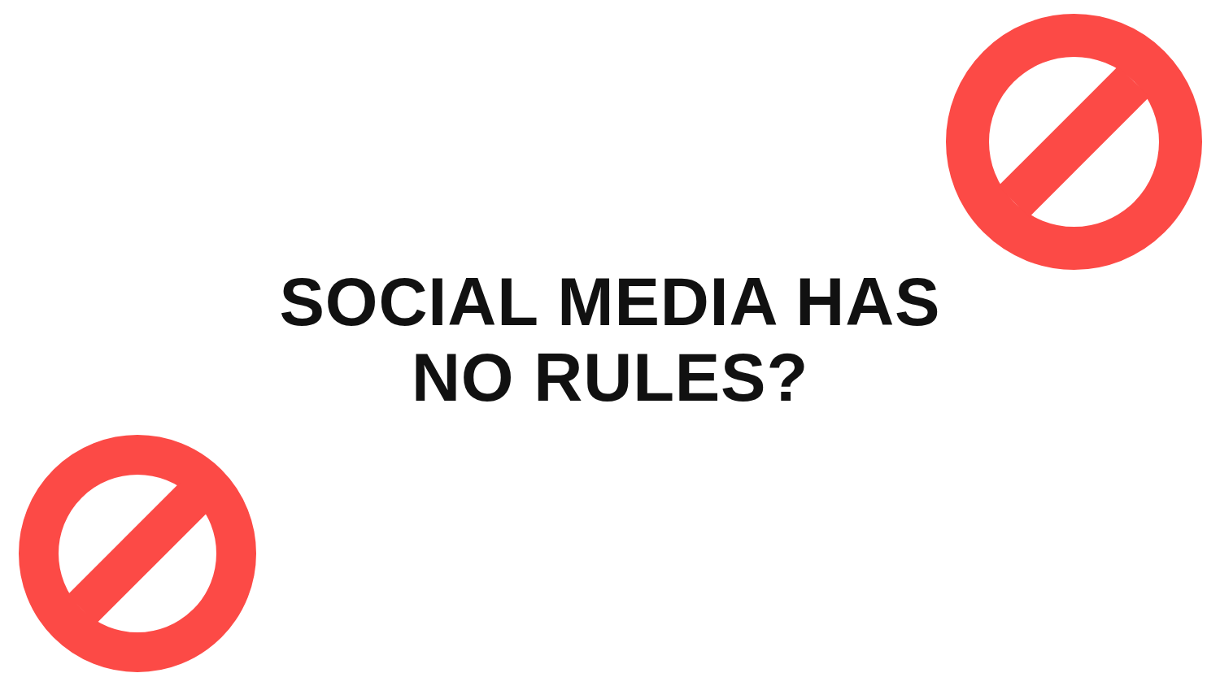Social media has no rules?